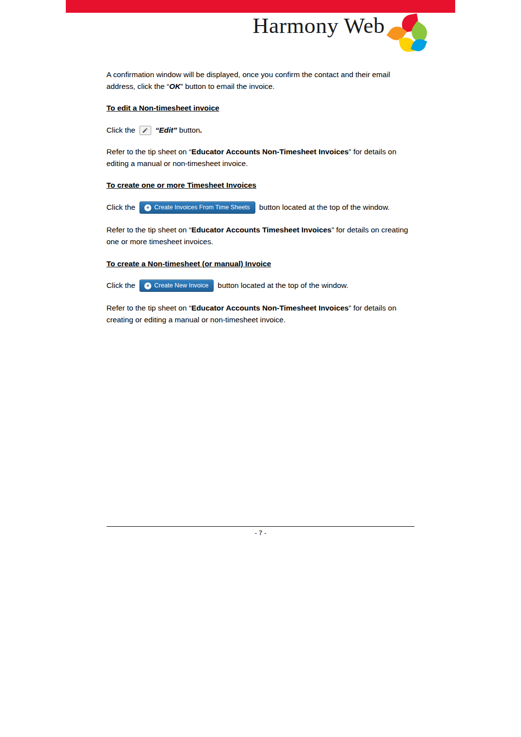Harmony Web
A confirmation window will be displayed, once you confirm the contact and their email address, click the “OK” button to email the invoice.
To edit a Non-timesheet invoice
Click the “Edit” button.
Refer to the tip sheet on “Educator Accounts Non-Timesheet Invoices” for details on editing a manual or non-timesheet invoice.
To create one or more Timesheet Invoices
Click the +Create Invoices From Time Sheets button located at the top of the window.
Refer to the tip sheet on “Educator Accounts Timesheet Invoices” for details on creating one or more timesheet invoices.
To create a Non-timesheet (or manual) Invoice
Click the +Create New Invoice button located at the top of the window.
Refer to the tip sheet on “Educator Accounts Non-Timesheet Invoices” for details on creating or editing a manual or non-timesheet invoice.
- 7 -